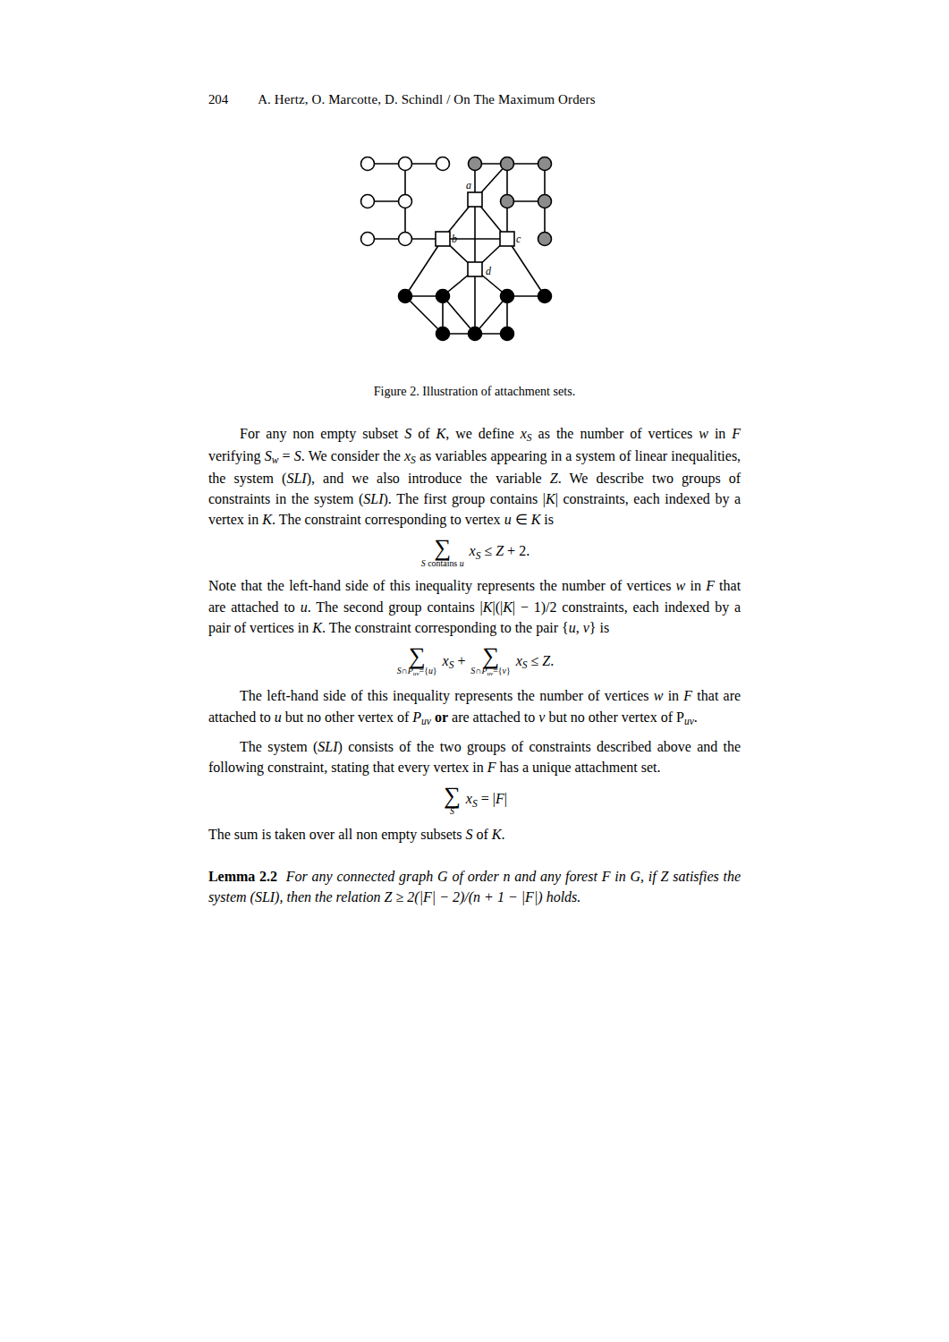204 A. Hertz, O. Marcotte, D. Schindl / On The Maximum Orders
a b c d
Figure 2. Illustration of attachment sets.
For any non empty subset S of K, we define xS as the number of vertices w in F verifying Sw = S. We consider the xS as variables appearing in a system of linear inequalities, the system (SLI), and we also introduce the variable Z. We describe two groups of constraints in the system (SLI). The first group contains |K| constraints, each indexed by a vertex in K. The constraint corresponding to vertex u ∈ K is
∑S contains u xS ≤ Z + 2.
Note that the left-hand side of this inequality represents the number of vertices w in F that are attached to u. The second group contains |K|(|K| − 1)/2 constraints, each indexed by a pair of vertices in K. The constraint corresponding to the pair {u, v} is
∑S∩Puv={u} xS + ∑S∩Puv={v} xS ≤ Z.
The left-hand side of this inequality represents the number of vertices w in F that are attached to u but no other vertex of Puv or are attached to v but no other vertex of Puv.
The system (SLI) consists of the two groups of constraints described above and the following constraint, stating that every vertex in F has a unique attachment set.
∑S xS = |F|
The sum is taken over all non empty subsets S of K.
Lemma 2.2 For any connected graph G of order n and any forest F in G, if Z satisfies the system (SLI), then the relation Z ≥ 2(|F| − 2)/(n + 1 − |F|) holds.